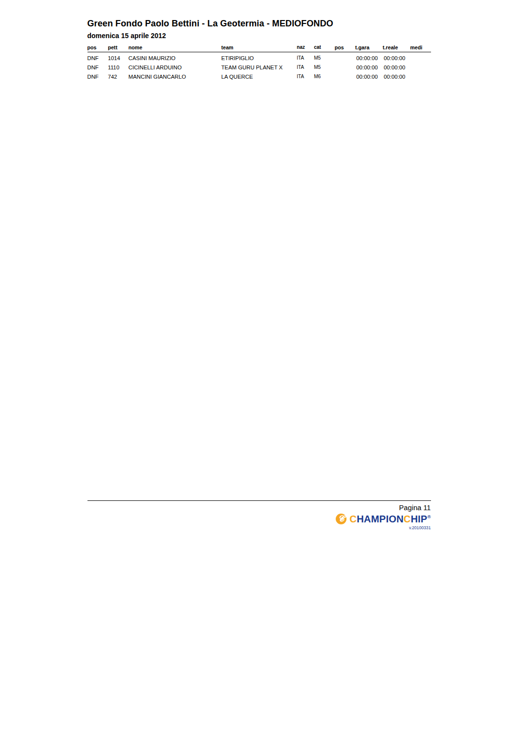Green Fondo Paolo Bettini - La Geotermia - MEDIOFONDO
domenica 15 aprile 2012
| pos | pett | nome | team | naz | cat | pos | t.gara | t.reale | medi |
| --- | --- | --- | --- | --- | --- | --- | --- | --- | --- |
| DNF | 1014 | CASINI MAURIZIO | ETIRIPIGLIO | ITA | M5 | | 00:00:00 | 00:00:00 | |
| DNF | 1110 | CICINELLI ARDUINO | TEAM GURU PLANET X | ITA | M5 | | 00:00:00 | 00:00:00 | |
| DNF | 742 | MANCINI GIANCARLO | LA QUERCE | ITA | M6 | | 00:00:00 | 00:00:00 | |
Pagina 11
𝓒
CHAMPION CHIP®
v.20100331